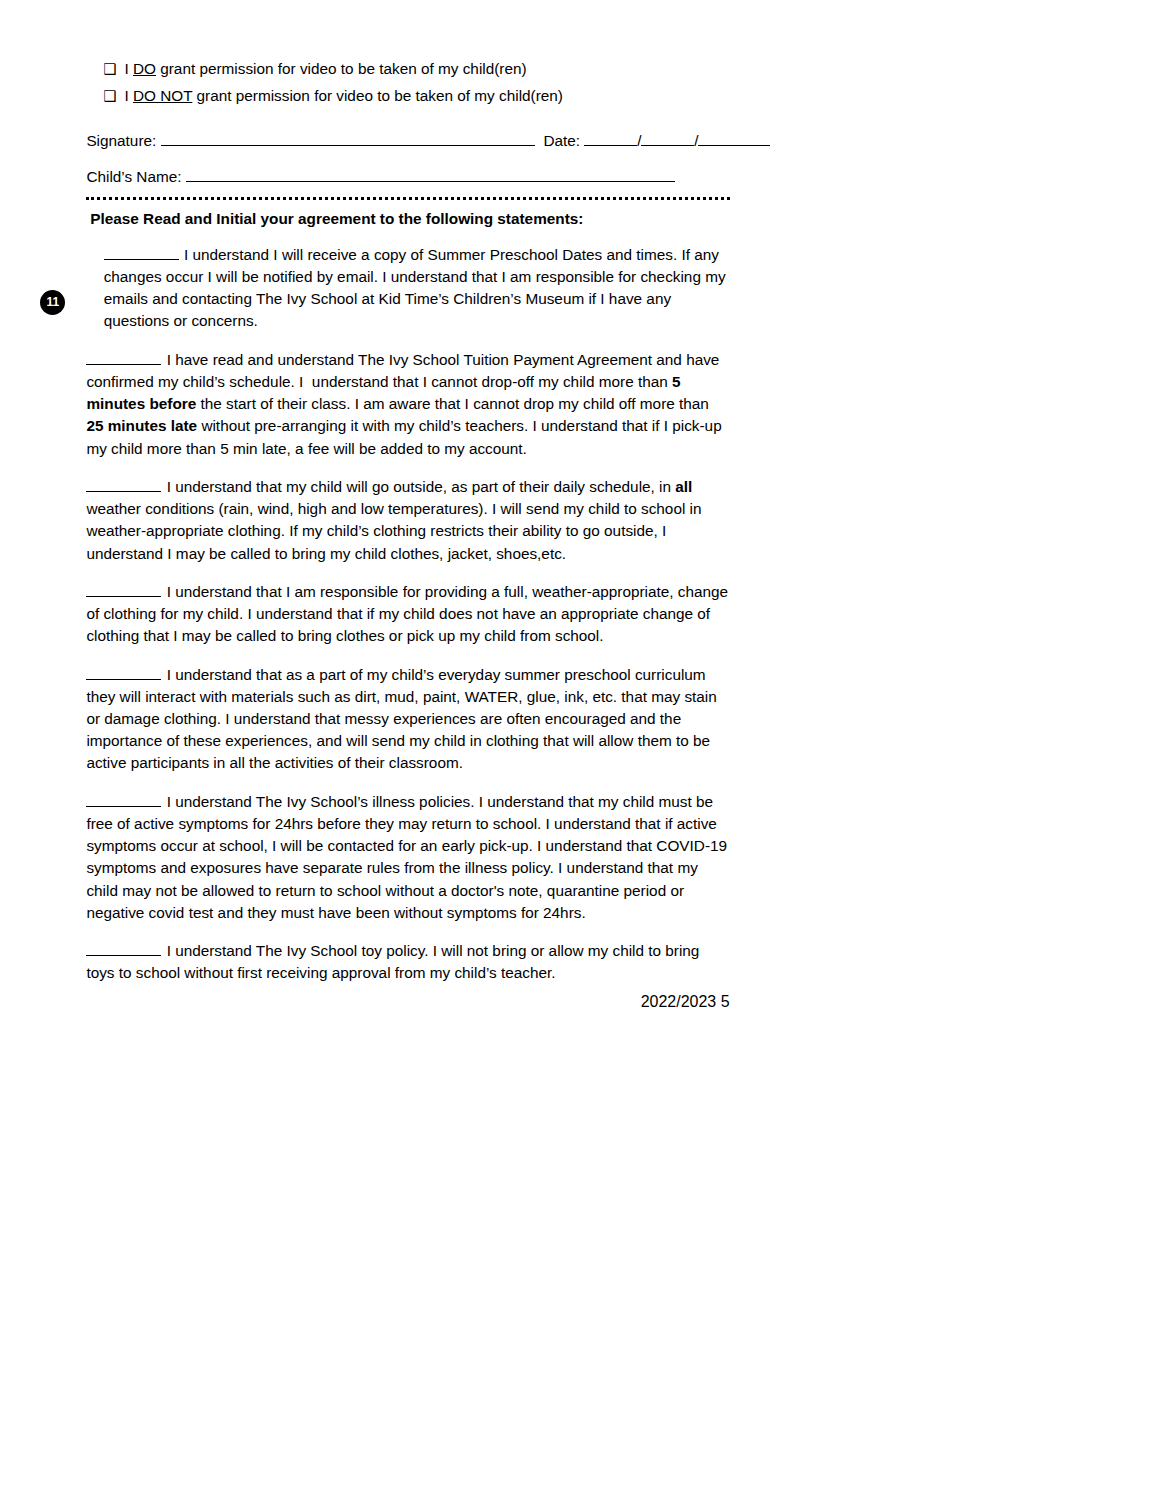11
❑I DO grant permission for video to be taken of my child(ren)
❑I DO NOT grant permission for video to be taken of my child(ren)
Signature: Date: / /
Child’s Name:
Please Read and Initial your agreement to the following statements:
I understand I will receive a copy of Summer Preschool Dates and times. If any changes occur I will be notified by email. I understand that I am responsible for checking my emails and contacting The Ivy School at Kid Time’s Children’s Museum if I have any questions or concerns.
I have read and understand The Ivy School Tuition Payment Agreement and have confirmed my child’s schedule. I understand that I cannot drop-off my child more than 5 minutes before the start of their class. I am aware that I cannot drop my child off more than 25 minutes late without pre-arranging it with my child’s teachers. I understand that if I pick-up my child more than 5 min late, a fee will be added to my account.
I understand that my child will go outside, as part of their daily schedule, in all weather conditions (rain, wind, high and low temperatures). I will send my child to school in weather-appropriate clothing. If my child’s clothing restricts their ability to go outside, I understand I may be called to bring my child clothes, jacket, shoes,etc.
I understand that I am responsible for providing a full, weather-appropriate, change of clothing for my child. I understand that if my child does not have an appropriate change of clothing that I may be called to bring clothes or pick up my child from school.
I understand that as a part of my child’s everyday summer preschool curriculum they will interact with materials such as dirt, mud, paint, WATER, glue, ink, etc. that may stain or damage clothing. I understand that messy experiences are often encouraged and the importance of these experiences, and will send my child in clothing that will allow them to be active participants in all the activities of their classroom.
I understand The Ivy School’s illness policies. I understand that my child must be free of active symptoms for 24hrs before they may return to school. I understand that if active symptoms occur at school, I will be contacted for an early pick-up. I understand that COVID-19 symptoms and exposures have separate rules from the illness policy. I understand that my child may not be allowed to return to school without a doctor's note, quarantine period or negative covid test and they must have been without symptoms for 24hrs.
I understand The Ivy School toy policy. I will not bring or allow my child to bring toys to school without first receiving approval from my child’s teacher.
2022/2023 5